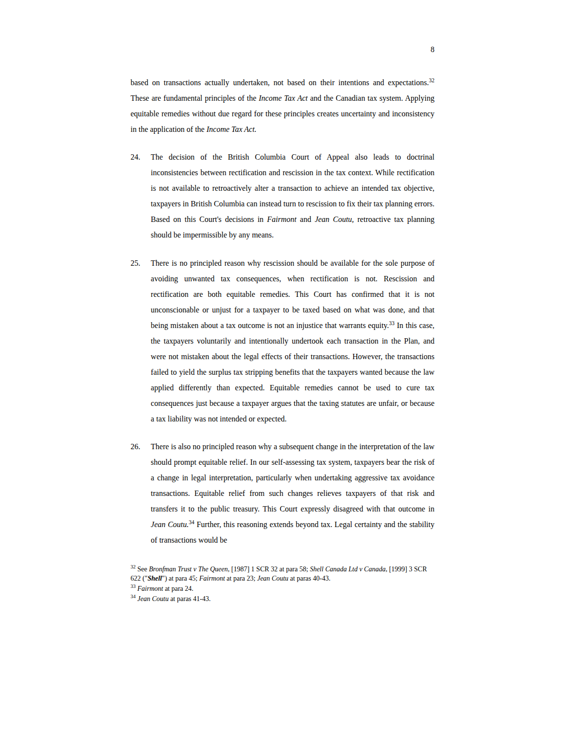8
based on transactions actually undertaken, not based on their intentions and expectations.32 These are fundamental principles of the Income Tax Act and the Canadian tax system. Applying equitable remedies without due regard for these principles creates uncertainty and inconsistency in the application of the Income Tax Act.
24.
The decision of the British Columbia Court of Appeal also leads to doctrinal inconsistencies between rectification and rescission in the tax context. While rectification is not available to retroactively alter a transaction to achieve an intended tax objective, taxpayers in British Columbia can instead turn to rescission to fix their tax planning errors. Based on this Court's decisions in Fairmont and Jean Coutu, retroactive tax planning should be impermissible by any means.
25.
There is no principled reason why rescission should be available for the sole purpose of avoiding unwanted tax consequences, when rectification is not. Rescission and rectification are both equitable remedies. This Court has confirmed that it is not unconscionable or unjust for a taxpayer to be taxed based on what was done, and that being mistaken about a tax outcome is not an injustice that warrants equity.33 In this case, the taxpayers voluntarily and intentionally undertook each transaction in the Plan, and were not mistaken about the legal effects of their transactions. However, the transactions failed to yield the surplus tax stripping benefits that the taxpayers wanted because the law applied differently than expected. Equitable remedies cannot be used to cure tax consequences just because a taxpayer argues that the taxing statutes are unfair, or because a tax liability was not intended or expected.
26.
There is also no principled reason why a subsequent change in the interpretation of the law should prompt equitable relief. In our self-assessing tax system, taxpayers bear the risk of a change in legal interpretation, particularly when undertaking aggressive tax avoidance transactions. Equitable relief from such changes relieves taxpayers of that risk and transfers it to the public treasury. This Court expressly disagreed with that outcome in Jean Coutu.34 Further, this reasoning extends beyond tax. Legal certainty and the stability of transactions would be
32 See Bronfman Trust v The Queen, [1987] 1 SCR 32 at para 58; Shell Canada Ltd v Canada, [1999] 3 SCR 622 ("Shell") at para 45; Fairmont at para 23; Jean Coutu at paras 40-43.
33 Fairmont at para 24.
34 Jean Coutu at paras 41-43.